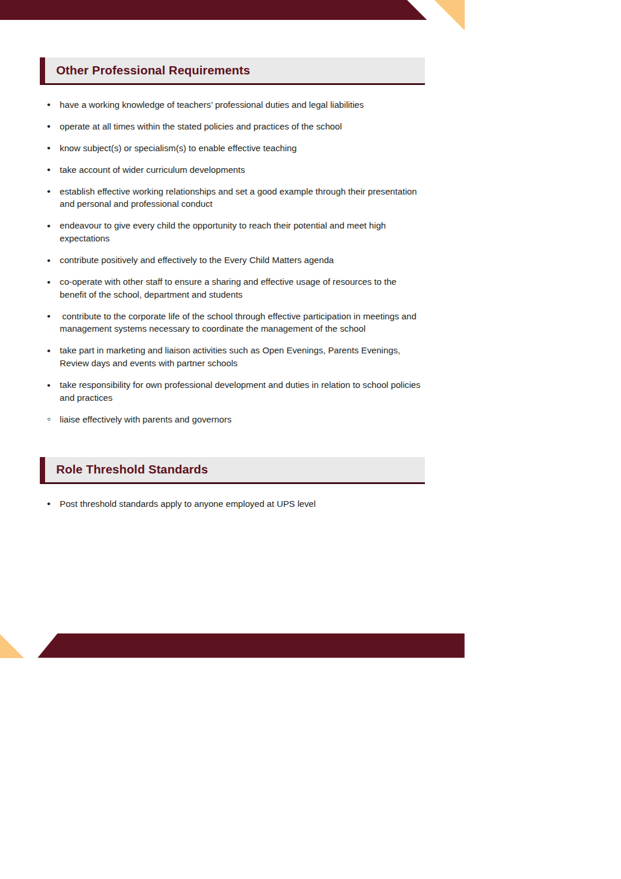Other Professional Requirements
have a working knowledge of teachers’ professional duties and legal liabilities
operate at all times within the stated policies and practices of the school
know subject(s) or specialism(s) to enable effective teaching
take account of wider curriculum developments
establish effective working relationships and set a good example through their presentation and personal and professional conduct
endeavour to give every child the opportunity to reach their potential and meet high expectations
contribute positively and effectively to the Every Child Matters agenda
co-operate with other staff to ensure a sharing and effective usage of resources to the benefit of the school, department and students
contribute to the corporate life of the school through effective participation in meetings and management systems necessary to coordinate the management of the school
take part in marketing and liaison activities such as Open Evenings, Parents Evenings, Review days and events with partner schools
take responsibility for own professional development and duties in relation to school policies and practices
liaise effectively with parents and governors
Role Threshold Standards
Post threshold standards apply to anyone employed at UPS level